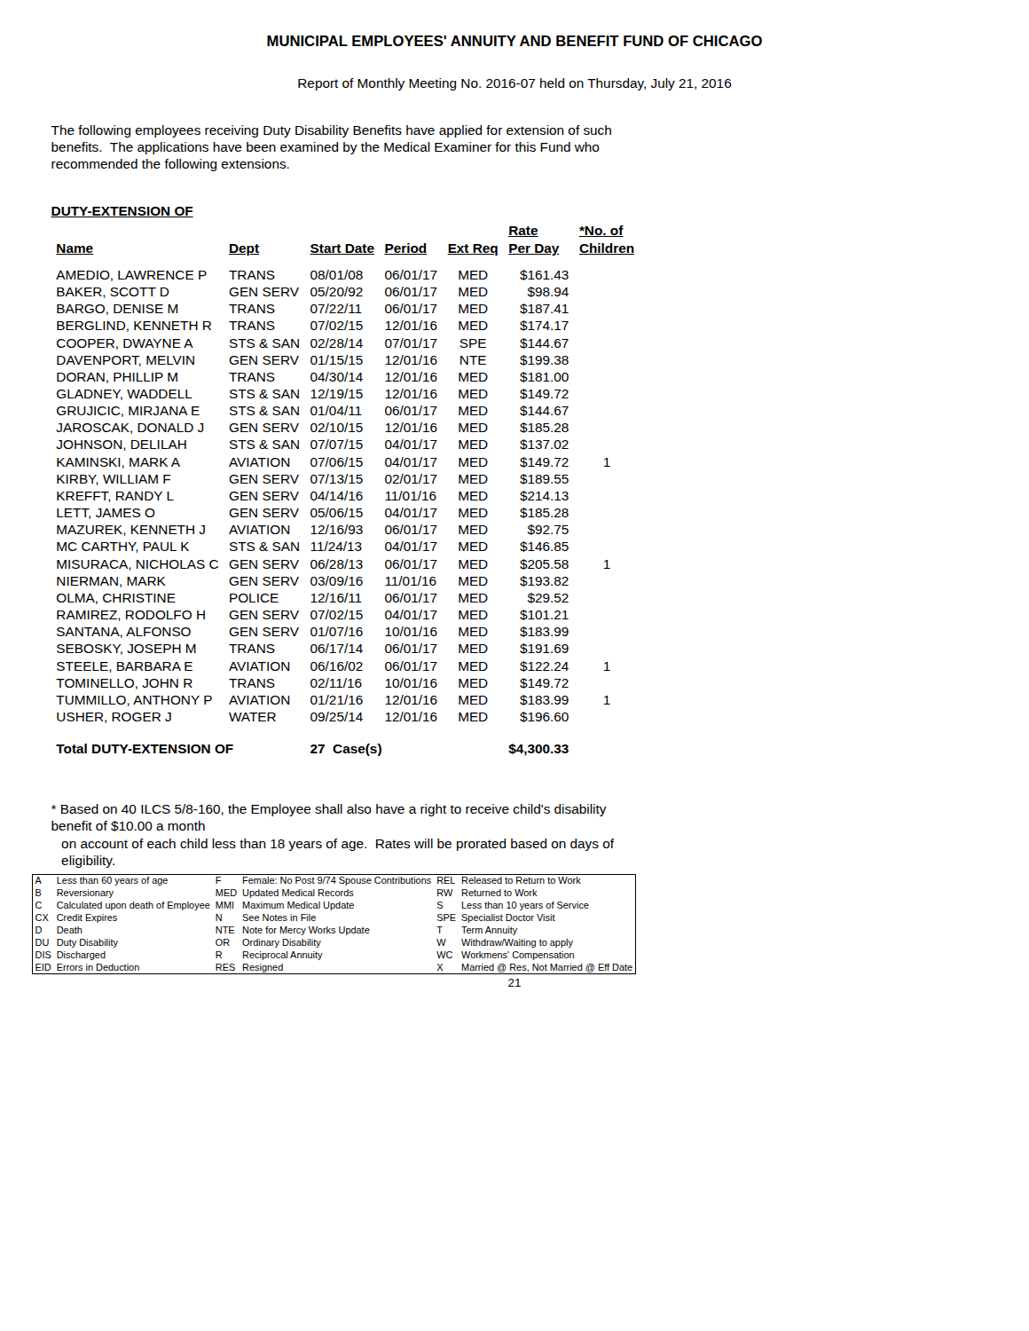MUNICIPAL EMPLOYEES' ANNUITY AND BENEFIT FUND OF CHICAGO
Report of Monthly Meeting No. 2016-07 held on Thursday, July 21, 2016
The following employees receiving Duty Disability Benefits have applied for extension of such benefits. The applications have been examined by the Medical Examiner for this Fund who recommended the following extensions.
DUTY-EXTENSION OF
| Name | Dept | Start Date | Period | Ext Req | Rate Per Day | *No. of Children |
| --- | --- | --- | --- | --- | --- | --- |
| AMEDIO, LAWRENCE P | TRANS | 08/01/08 | 06/01/17 | MED | $161.43 | |
| BAKER, SCOTT D | GEN SERV | 05/20/92 | 06/01/17 | MED | $98.94 | |
| BARGO, DENISE M | TRANS | 07/22/11 | 06/01/17 | MED | $187.41 | |
| BERGLIND, KENNETH R | TRANS | 07/02/15 | 12/01/16 | MED | $174.17 | |
| COOPER, DWAYNE A | STS & SAN | 02/28/14 | 07/01/17 | SPE | $144.67 | |
| DAVENPORT, MELVIN | GEN SERV | 01/15/15 | 12/01/16 | NTE | $199.38 | |
| DORAN, PHILLIP M | TRANS | 04/30/14 | 12/01/16 | MED | $181.00 | |
| GLADNEY, WADDELL | STS & SAN | 12/19/15 | 12/01/16 | MED | $149.72 | |
| GRUJICIC, MIRJANA E | STS & SAN | 01/04/11 | 06/01/17 | MED | $144.67 | |
| JAROSCAK, DONALD J | GEN SERV | 02/10/15 | 12/01/16 | MED | $185.28 | |
| JOHNSON, DELILAH | STS & SAN | 07/07/15 | 04/01/17 | MED | $137.02 | |
| KAMINSKI, MARK A | AVIATION | 07/06/15 | 04/01/17 | MED | $149.72 | 1 |
| KIRBY, WILLIAM F | GEN SERV | 07/13/15 | 02/01/17 | MED | $189.55 | |
| KREFFT, RANDY L | GEN SERV | 04/14/16 | 11/01/16 | MED | $214.13 | |
| LETT, JAMES O | GEN SERV | 05/06/15 | 04/01/17 | MED | $185.28 | |
| MAZUREK, KENNETH J | AVIATION | 12/16/93 | 06/01/17 | MED | $92.75 | |
| MC CARTHY, PAUL K | STS & SAN | 11/24/13 | 04/01/17 | MED | $146.85 | |
| MISURACA, NICHOLAS C | GEN SERV | 06/28/13 | 06/01/17 | MED | $205.58 | 1 |
| NIERMAN, MARK | GEN SERV | 03/09/16 | 11/01/16 | MED | $193.82 | |
| OLMA, CHRISTINE | POLICE | 12/16/11 | 06/01/17 | MED | $29.52 | |
| RAMIREZ, RODOLFO H | GEN SERV | 07/02/15 | 04/01/17 | MED | $101.21 | |
| SANTANA, ALFONSO | GEN SERV | 01/07/16 | 10/01/16 | MED | $183.99 | |
| SEBOSKY, JOSEPH M | TRANS | 06/17/14 | 06/01/17 | MED | $191.69 | |
| STEELE, BARBARA E | AVIATION | 06/16/02 | 06/01/17 | MED | $122.24 | 1 |
| TOMINELLO, JOHN R | TRANS | 02/11/16 | 10/01/16 | MED | $149.72 | |
| TUMMILLO, ANTHONY P | AVIATION | 01/21/16 | 12/01/16 | MED | $183.99 | 1 |
| USHER, ROGER J | WATER | 09/25/14 | 12/01/16 | MED | $196.60 | |
| Total DUTY-EXTENSION OF | 27 Case(s) | | $4,300.33 | |
* Based on 40 ILCS 5/8-160, the Employee shall also have a right to receive child's disability benefit of $10.00 a month
on account of each child less than 18 years of age. Rates will be prorated based on days of eligibility.
| A | Less than 60 years of age | F | Female: No Post 9/74 Spouse Contributions | REL | Released to Return to Work |
| B | Reversionary | MED | Updated Medical Records | RW | Returned to Work |
| C | Calculated upon death of Employee | MMI | Maximum Medical Update | S | Less than 10 years of Service |
| CX | Credit Expires | N | See Notes in File | SPE | Specialist Doctor Visit |
| D | Death | NTE | Note for Mercy Works Update | T | Term Annuity |
| DU | Duty Disability | OR | Ordinary Disability | W | Withdraw/Waiting to apply |
| DIS | Discharged | R | Reciprocal Annuity | WC | Workmens' Compensation |
| EID | Errors in Deduction | RES | Resigned | X | Married @ Res, Not Married @ Eff Date |
21